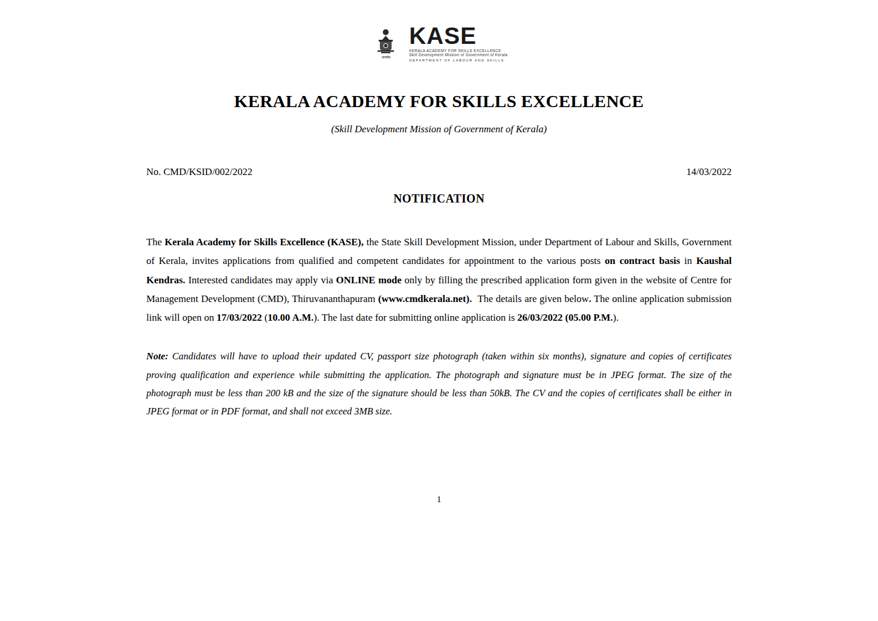सत्यमेव
KASE KERALA ACADEMY FOR SKILLS EXCELLENCE Skill Development Mission of Government of Kerala DEPARTMENT OF LABOUR AND SKILLS
KERALA ACADEMY FOR SKILLS EXCELLENCE
(Skill Development Mission of Government of Kerala)
No. CMD/KSID/002/2022 14/03/2022
NOTIFICATION
The Kerala Academy for Skills Excellence (KASE), the State Skill Development Mission, under Department of Labour and Skills, Government of Kerala, invites applications from qualified and competent candidates for appointment to the various posts on contract basis in Kaushal Kendras. Interested candidates may apply via ONLINE mode only by filling the prescribed application form given in the website of Centre for Management Development (CMD), Thiruvananthapuram (www.cmdkerala.net). The details are given below. The online application submission link will open on 17/03/2022 (10.00 A.M.). The last date for submitting online application is 26/03/2022 (05.00 P.M.).
Note: Candidates will have to upload their updated CV, passport size photograph (taken within six months), signature and copies of certificates proving qualification and experience while submitting the application. The photograph and signature must be in JPEG format. The size of the photograph must be less than 200 kB and the size of the signature should be less than 50kB. The CV and the copies of certificates shall be either in JPEG format or in PDF format, and shall not exceed 3MB size.
1